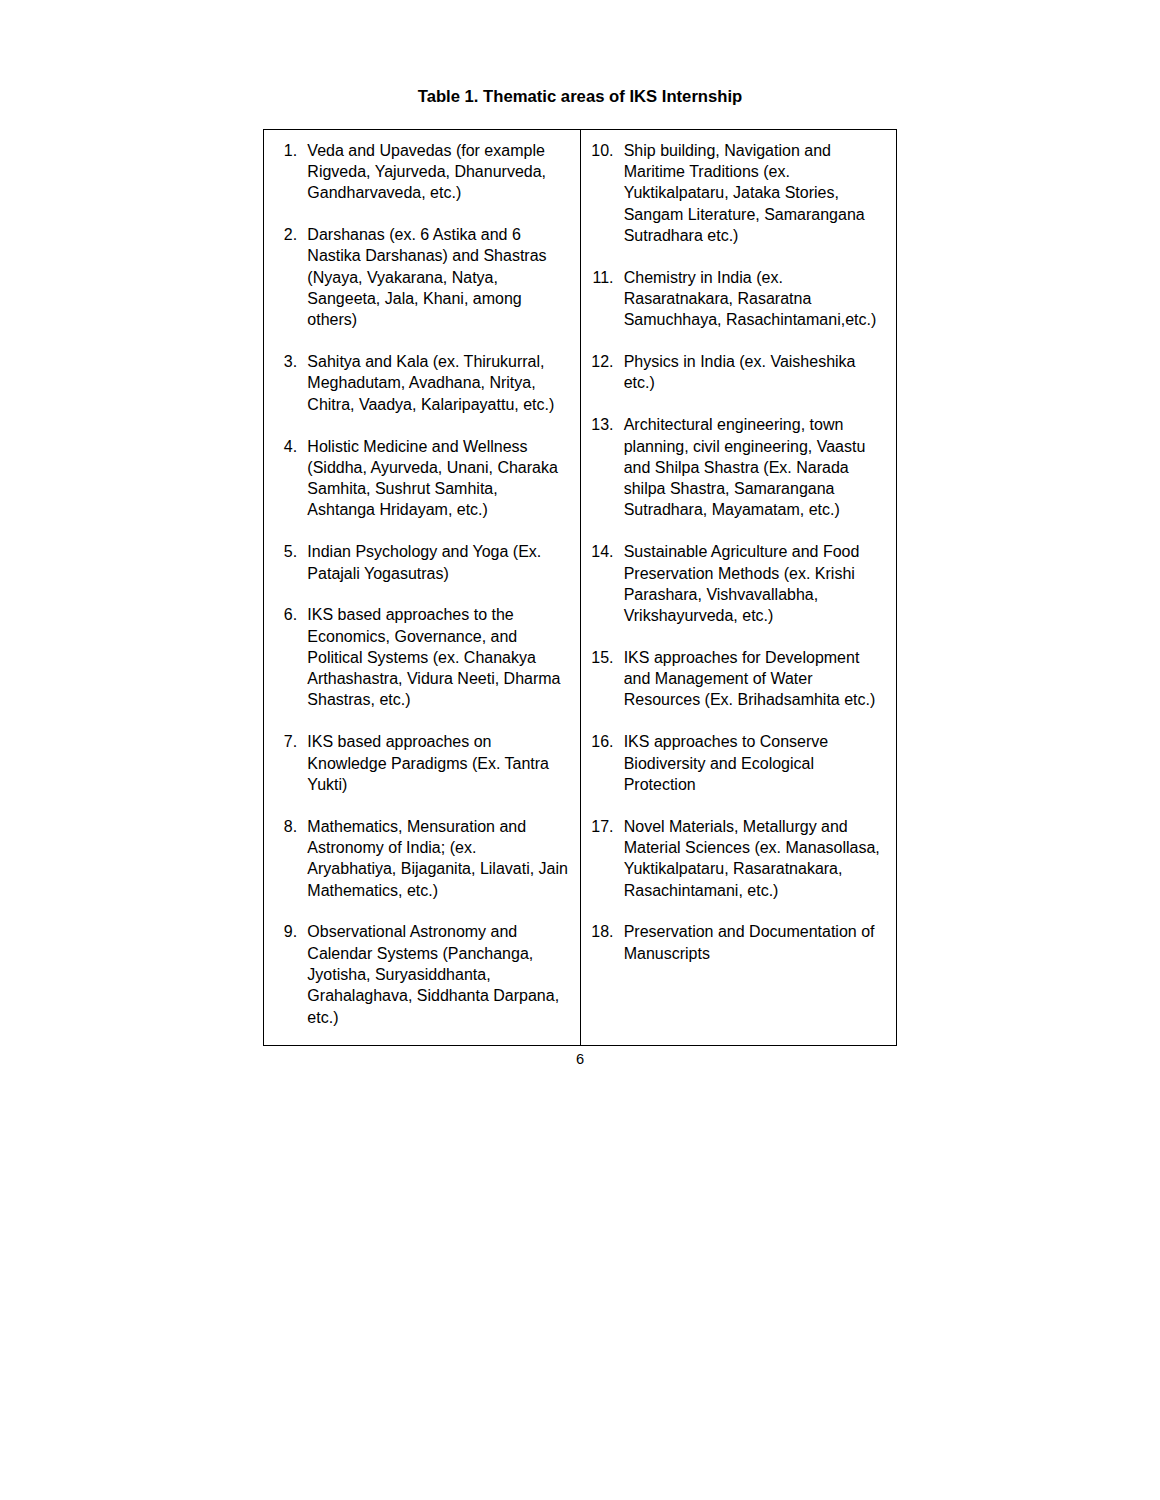Table 1. Thematic areas of IKS Internship
| Veda and Upavedas (for example Rigveda, Yajurveda, Dhanurveda, Gandharvaveda, etc.) Darshanas (ex. 6 Astika and 6 Nastika Darshanas) and Shastras (Nyaya, Vyakarana, Natya, Sangeeta, Jala, Khani, among others) Sahitya and Kala (ex. Thirukurral, Meghadutam, Avadhana, Nritya, Chitra, Vaadya, Kalaripayattu, etc.) Holistic Medicine and Wellness (Siddha, Ayurveda, Unani, Charaka Samhita, Sushrut Samhita, Ashtanga Hridayam, etc.) Indian Psychology and Yoga (Ex. Patajali Yogasutras) IKS based approaches to the Economics, Governance, and Political Systems (ex. Chanakya Arthashastra, Vidura Neeti, Dharma Shastras, etc.) IKS based approaches on Knowledge Paradigms (Ex. Tantra Yukti) Mathematics, Mensuration and Astronomy of India; (ex. Aryabhatiya, Bijaganita, Lilavati, Jain Mathematics, etc.) Observational Astronomy and Calendar Systems (Panchanga, Jyotisha, Suryasiddhanta, Grahalaghava, Siddhanta Darpana, etc.) | Ship building, Navigation and Maritime Traditions (ex. Yuktikalpataru, Jataka Stories, Sangam Literature, Samarangana Sutradhara etc.) Chemistry in India (ex. Rasaratnakara, Rasaratna Samuchhaya, Rasachintamani,etc.) Physics in India (ex. Vaisheshika etc.) Architectural engineering, town planning, civil engineering, Vaastu and Shilpa Shastra (Ex. Narada shilpa Shastra, Samarangana Sutradhara, Mayamatam, etc.) Sustainable Agriculture and Food Preservation Methods (ex. Krishi Parashara, Vishvavallabha, Vrikshayurveda, etc.) IKS approaches for Development and Management of Water Resources (Ex. Brihadsamhita etc.) IKS approaches to Conserve Biodiversity and Ecological Protection Novel Materials, Metallurgy and Material Sciences (ex. Manasollasa, Yuktikalpataru, Rasaratnakara, Rasachintamani, etc.) Preservation and Documentation of Manuscripts |
6